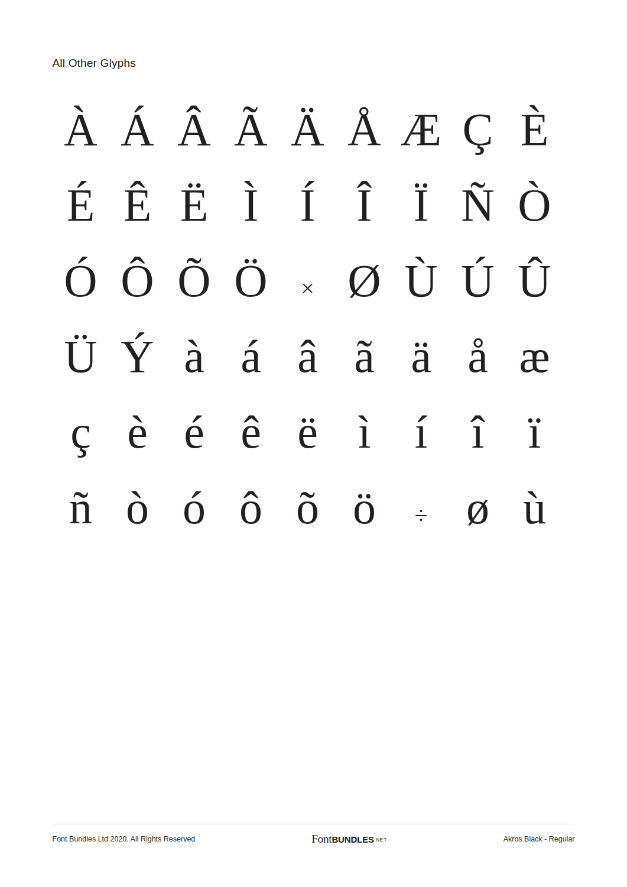All Other Glyphs
À
Á
Â
Ã
Ä
Å
Æ
Ç
È
É
Ê
Ë
Ì
Í
Î
Ï
Ñ
Ò
Ó
Ô
Õ
Ö
×
Ø
Ù
Ú
Û
Ü
Ý
à
á
â
ã
ä
å
æ
ç
è
é
ê
ë
ì
í
î
ï
ñ
ò
ó
ô
õ
ö
÷
ø
ù
Font Bundles Ltd 2020. All Rights Reserved
Font BUNDLES.NET
Akros Black - Regular